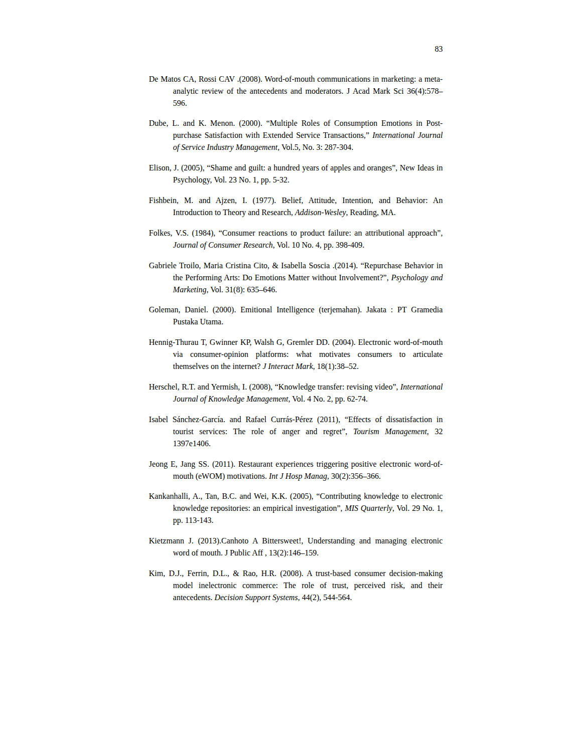83
De Matos CA, Rossi CAV .(2008). Word-of-mouth communications in marketing: a meta-analytic review of the antecedents and moderators. J Acad Mark Sci 36(4):578–596.
Dube, L. and K. Menon. (2000). “Multiple Roles of Consumption Emotions in Post-purchase Satisfaction with Extended Service Transactions,” International Journal of Service Industry Management, Vol.5, No. 3: 287-304.
Elison, J. (2005), “Shame and guilt: a hundred years of apples and oranges”, New Ideas in Psychology, Vol. 23 No. 1, pp. 5-32.
Fishbein, M. and Ajzen, I. (1977). Belief, Attitude, Intention, and Behavior: An Introduction to Theory and Research, Addison-Wesley, Reading, MA.
Folkes, V.S. (1984), “Consumer reactions to product failure: an attributional approach”, Journal of Consumer Research, Vol. 10 No. 4, pp. 398-409.
Gabriele Troilo, Maria Cristina Cito, & Isabella Soscia .(2014). “Repurchase Behavior in the Performing Arts: Do Emotions Matter without Involvement?”, Psychology and Marketing, Vol. 31(8): 635–646.
Goleman, Daniel. (2000). Emitional Intelligence (terjemahan). Jakata : PT Gramedia Pustaka Utama.
Hennig-Thurau T, Gwinner KP, Walsh G, Gremler DD. (2004). Electronic word-of-mouth via consumer-opinion platforms: what motivates consumers to articulate themselves on the internet? J Interact Mark, 18(1):38–52.
Herschel, R.T. and Yermish, I. (2008), “Knowledge transfer: revising video”, International Journal of Knowledge Management, Vol. 4 No. 2, pp. 62-74.
Isabel Sánchez-García. and Rafael Currás-Pérez (2011), “Effects of dissatisfaction in tourist services: The role of anger and regret”, Tourism Management, 32 1397e1406.
Jeong E, Jang SS. (2011). Restaurant experiences triggering positive electronic word-of-mouth (eWOM) motivations. Int J Hosp Manag, 30(2):356–366.
Kankanhalli, A., Tan, B.C. and Wei, K.K. (2005), “Contributing knowledge to electronic knowledge repositories: an empirical investigation”, MIS Quarterly, Vol. 29 No. 1, pp. 113-143.
Kietzmann J. (2013).Canhoto A Bittersweet!, Understanding and managing electronic word of mouth. J Public Aff , 13(2):146–159.
Kim, D.J., Ferrin, D.L., & Rao, H.R. (2008). A trust-based consumer decision-making model inelectronic commerce: The role of trust, perceived risk, and their antecedents. Decision Support Systems, 44(2), 544-564.